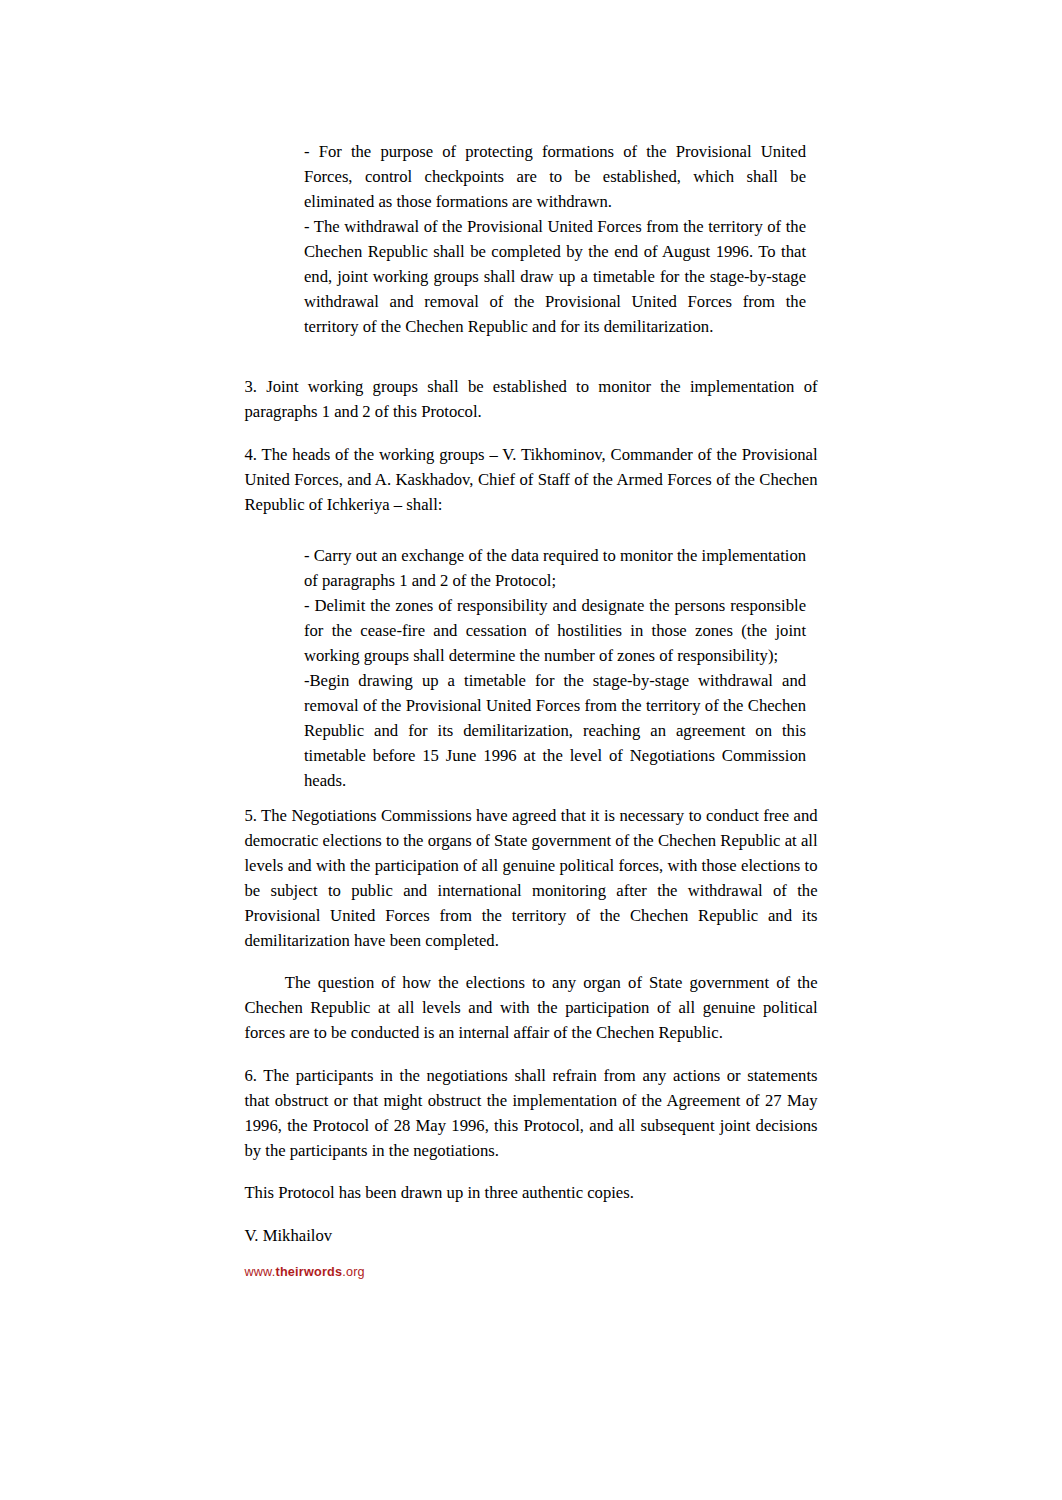- For the purpose of protecting formations of the Provisional United Forces, control checkpoints are to be established, which shall be eliminated as those formations are withdrawn.
- The withdrawal of the Provisional United Forces from the territory of the Chechen Republic shall be completed by the end of August 1996. To that end, joint working groups shall draw up a timetable for the stage-by-stage withdrawal and removal of the Provisional United Forces from the territory of the Chechen Republic and for its demilitarization.
3. Joint working groups shall be established to monitor the implementation of paragraphs 1 and 2 of this Protocol.
4. The heads of the working groups – V. Tikhominov, Commander of the Provisional United Forces, and A. Kaskhadov, Chief of Staff of the Armed Forces of the Chechen Republic of Ichkeriya – shall:
- Carry out an exchange of the data required to monitor the implementation of paragraphs 1 and 2 of the Protocol;
- Delimit the zones of responsibility and designate the persons responsible for the cease-fire and cessation of hostilities in those zones (the joint working groups shall determine the number of zones of responsibility);
-Begin drawing up a timetable for the stage-by-stage withdrawal and removal of the Provisional United Forces from the territory of the Chechen Republic and for its demilitarization, reaching an agreement on this timetable before 15 June 1996 at the level of Negotiations Commission heads.
5. The Negotiations Commissions have agreed that it is necessary to conduct free and democratic elections to the organs of State government of the Chechen Republic at all levels and with the participation of all genuine political forces, with those elections to be subject to public and international monitoring after the withdrawal of the Provisional United Forces from the territory of the Chechen Republic and its demilitarization have been completed.
The question of how the elections to any organ of State government of the Chechen Republic at all levels and with the participation of all genuine political forces are to be conducted is an internal affair of the Chechen Republic.
6. The participants in the negotiations shall refrain from any actions or statements that obstruct or that might obstruct the implementation of the Agreement of 27 May 1996, the Protocol of 28 May 1996, this Protocol, and all subsequent joint decisions by the participants in the negotiations.
This Protocol has been drawn up in three authentic copies.
V. Mikhailov
www.theirwords.org